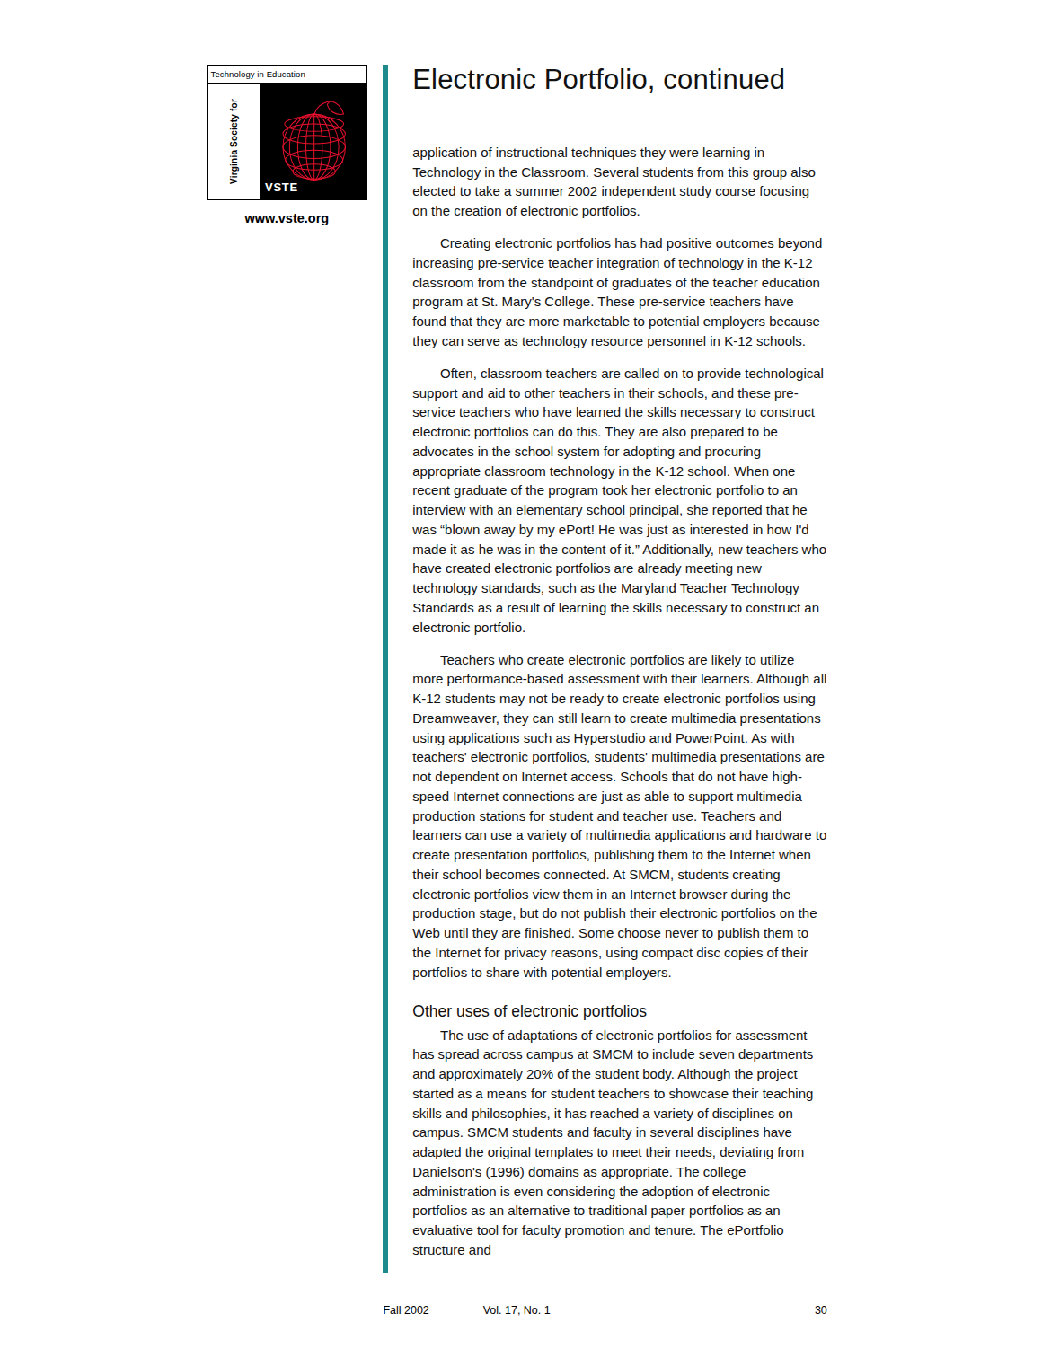Technology in Education
Virginia Society for
VSTE
www.vste.org
Electronic Portfolio, continued
application of instructional techniques they were learning in Technology in the Classroom. Several students from this group also elected to take a summer 2002 independent study course focusing on the creation of electronic portfolios.
Creating electronic portfolios has had positive outcomes beyond increasing pre-service teacher integration of technology in the K-12 classroom from the standpoint of graduates of the teacher education program at St. Mary's College. These pre-service teachers have found that they are more marketable to potential employers because they can serve as technology resource personnel in K-12 schools.
Often, classroom teachers are called on to provide technological support and aid to other teachers in their schools, and these pre-service teachers who have learned the skills necessary to construct electronic portfolios can do this. They are also prepared to be advocates in the school system for adopting and procuring appropriate classroom technology in the K-12 school. When one recent graduate of the program took her electronic portfolio to an interview with an elementary school principal, she reported that he was “blown away by my ePort! He was just as interested in how I'd made it as he was in the content of it.” Additionally, new teachers who have created electronic portfolios are already meeting new technology standards, such as the Maryland Teacher Technology Standards as a result of learning the skills necessary to construct an electronic portfolio.
Teachers who create electronic portfolios are likely to utilize more performance-based assessment with their learners. Although all K-12 students may not be ready to create electronic portfolios using Dreamweaver, they can still learn to create multimedia presentations using applications such as Hyperstudio and PowerPoint. As with teachers' electronic portfolios, students' multimedia presentations are not dependent on Internet access. Schools that do not have high-speed Internet connections are just as able to support multimedia production stations for student and teacher use. Teachers and learners can use a variety of multimedia applications and hardware to create presentation portfolios, publishing them to the Internet when their school becomes connected. At SMCM, students creating electronic portfolios view them in an Internet browser during the production stage, but do not publish their electronic portfolios on the Web until they are finished. Some choose never to publish them to the Internet for privacy reasons, using compact disc copies of their portfolios to share with potential employers.
Other uses of electronic portfolios
The use of adaptations of electronic portfolios for assessment has spread across campus at SMCM to include seven departments and approximately 20% of the student body. Although the project started as a means for student teachers to showcase their teaching skills and philosophies, it has reached a variety of disciplines on campus. SMCM students and faculty in several disciplines have adapted the original templates to meet their needs, deviating from Danielson's (1996) domains as appropriate. The college administration is even considering the adoption of electronic portfolios as an alternative to traditional paper portfolios as an evaluative tool for faculty promotion and tenure. The ePortfolio structure and
Fall 2002
Vol. 17, No. 1
30